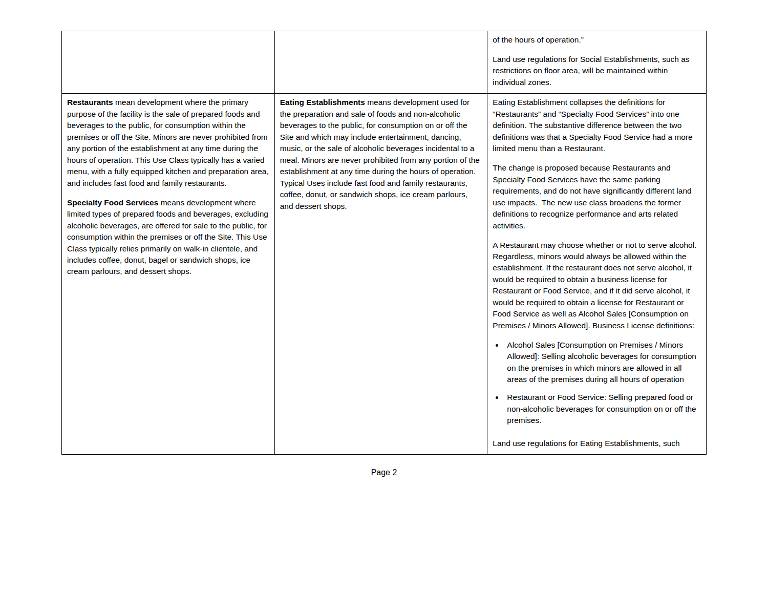| | | of the hours of operation.” Land use regulations for Social Establishments, such as restrictions on floor area, will be maintained within individual zones. |
| Restaurants mean development where the primary purpose of the facility is the sale of prepared foods and beverages to the public, for consumption within the premises or off the Site. Minors are never prohibited from any portion of the establishment at any time during the hours of operation. This Use Class typically has a varied menu, with a fully equipped kitchen and preparation area, and includes fast food and family restaurants. Specialty Food Services means development where limited types of prepared foods and beverages, excluding alcoholic beverages, are offered for sale to the public, for consumption within the premises or off the Site. This Use Class typically relies primarily on walk-in clientele, and includes coffee, donut, bagel or sandwich shops, ice cream parlours, and dessert shops. | Eating Establishments means development used for the preparation and sale of foods and non-alcoholic beverages to the public, for consumption on or off the Site and which may include entertainment, dancing, music, or the sale of alcoholic beverages incidental to a meal. Minors are never prohibited from any portion of the establishment at any time during the hours of operation. Typical Uses include fast food and family restaurants, coffee, donut, or sandwich shops, ice cream parlours, and dessert shops. | Eating Establishment collapses the definitions for “Restaurants” and “Specialty Food Services” into one definition. The substantive difference between the two definitions was that a Specialty Food Service had a more limited menu than a Restaurant. The change is proposed because Restaurants and Specialty Food Services have the same parking requirements, and do not have significantly different land use impacts. The new use class broadens the former definitions to recognize performance and arts related activities. A Restaurant may choose whether or not to serve alcohol. Regardless, minors would always be allowed within the establishment. If the restaurant does not serve alcohol, it would be required to obtain a business license for Restaurant or Food Service, and if it did serve alcohol, it would be required to obtain a license for Restaurant or Food Service as well as Alcohol Sales [Consumption on Premises / Minors Allowed]. Business License definitions: Alcohol Sales [Consumption on Premises / Minors Allowed]: Selling alcoholic beverages for consumption on the premises in which minors are allowed in all areas of the premises during all hours of operation Restaurant or Food Service: Selling prepared food or non-alcoholic beverages for consumption on or off the premises. Land use regulations for Eating Establishments, such |
Page 2